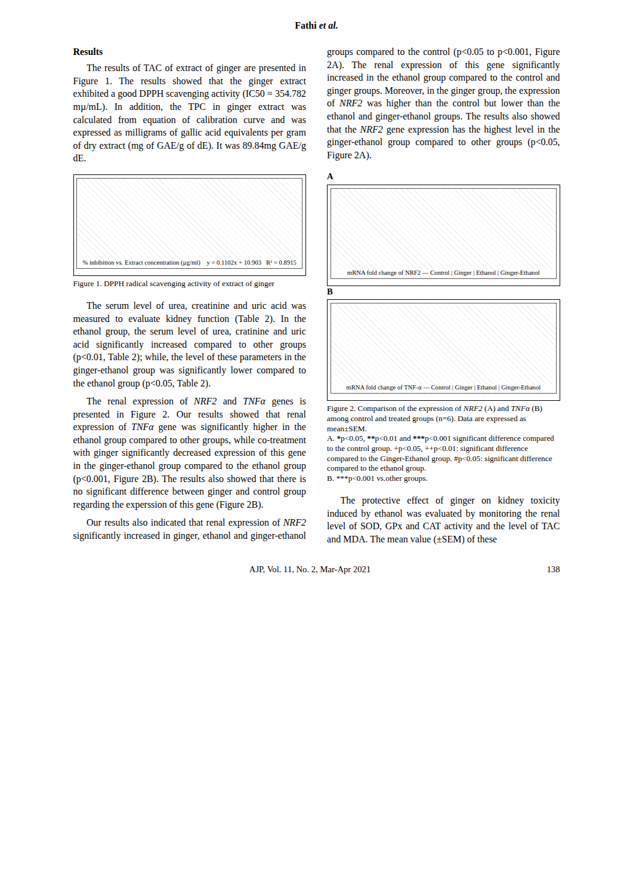Fathi et al.
Results
The results of TAC of extract of ginger are presented in Figure 1. The results showed that the ginger extract exhibited a good DPPH scavenging activity (IC50 = 354.782 mµ/mL). In addition, the TPC in ginger extract was calculated from equation of calibration curve and was expressed as milligrams of gallic acid equivalents per gram of dry extract (mg of GAE/g of dE). It was 89.84mg GAE/g dE.
% inhibition vs. Extract concentration (µg/ml) y = 0.1102x + 10.903 R² = 0.8915
Figure 1. DPPH radical scavenging activity of extract of ginger
The serum level of urea, creatinine and uric acid was measured to evaluate kidney function (Table 2). In the ethanol group, the serum level of urea, cratinine and uric acid significantly increased compared to other groups (p<0.01, Table 2); while, the level of these parameters in the ginger-ethanol group was significantly lower compared to the ethanol group (p<0.05, Table 2).
The renal expression of NRF2 and TNFα genes is presented in Figure 2. Our results showed that renal expression of TNFα gene was significantly higher in the ethanol group compared to other groups, while co-treatment with ginger significantly decreased expression of this gene in the ginger-ethanol group compared to the ethanol group (p<0.001, Figure 2B). The results also showed that there is no significant difference between ginger and control group regarding the experssion of this gene (Figure 2B).
Our results also indicated that renal expression of NRF2 significantly increased in ginger, ethanol and ginger-ethanol groups compared to the control (p<0.05 to p<0.001, Figure 2A). The renal expression of this gene significantly increased in the ethanol group compared to the control and ginger groups. Moreover, in the ginger group, the expression of NRF2 was higher than the control but lower than the ethanol and ginger-ethanol groups. The results also showed that the NRF2 gene expression has the highest level in the ginger-ethanol group compared to other groups (p<0.05, Figure 2A).
A
mRNA fold change of NRF2 — Control | Ginger | Ethanol | Ginger-Ethanol
B
mRNA fold change of TNF-α — Control | Ginger | Ethanol | Ginger-Ethanol
Figure 2. Comparison of the expression of NRF2 (A) and TNFα (B) among control and treated groups (n=6). Data are expressed as mean±SEM.
A. *p<0.05, **p<0.01 and ***p<0.001 significant difference compared to the control group. +p<0.05, ++p<0.01: significant difference compared to the Ginger-Ethanol group. #p<0.05: significant difference compared to the ethanol group.
B. ***p<0.001 vs.other groups.
The protective effect of ginger on kidney toxicity induced by ethanol was evaluated by monitoring the renal level of SOD, GPx and CAT activity and the level of TAC and MDA. The mean value (±SEM) of these
AJP, Vol. 11, No. 2, Mar-Apr 2021 138